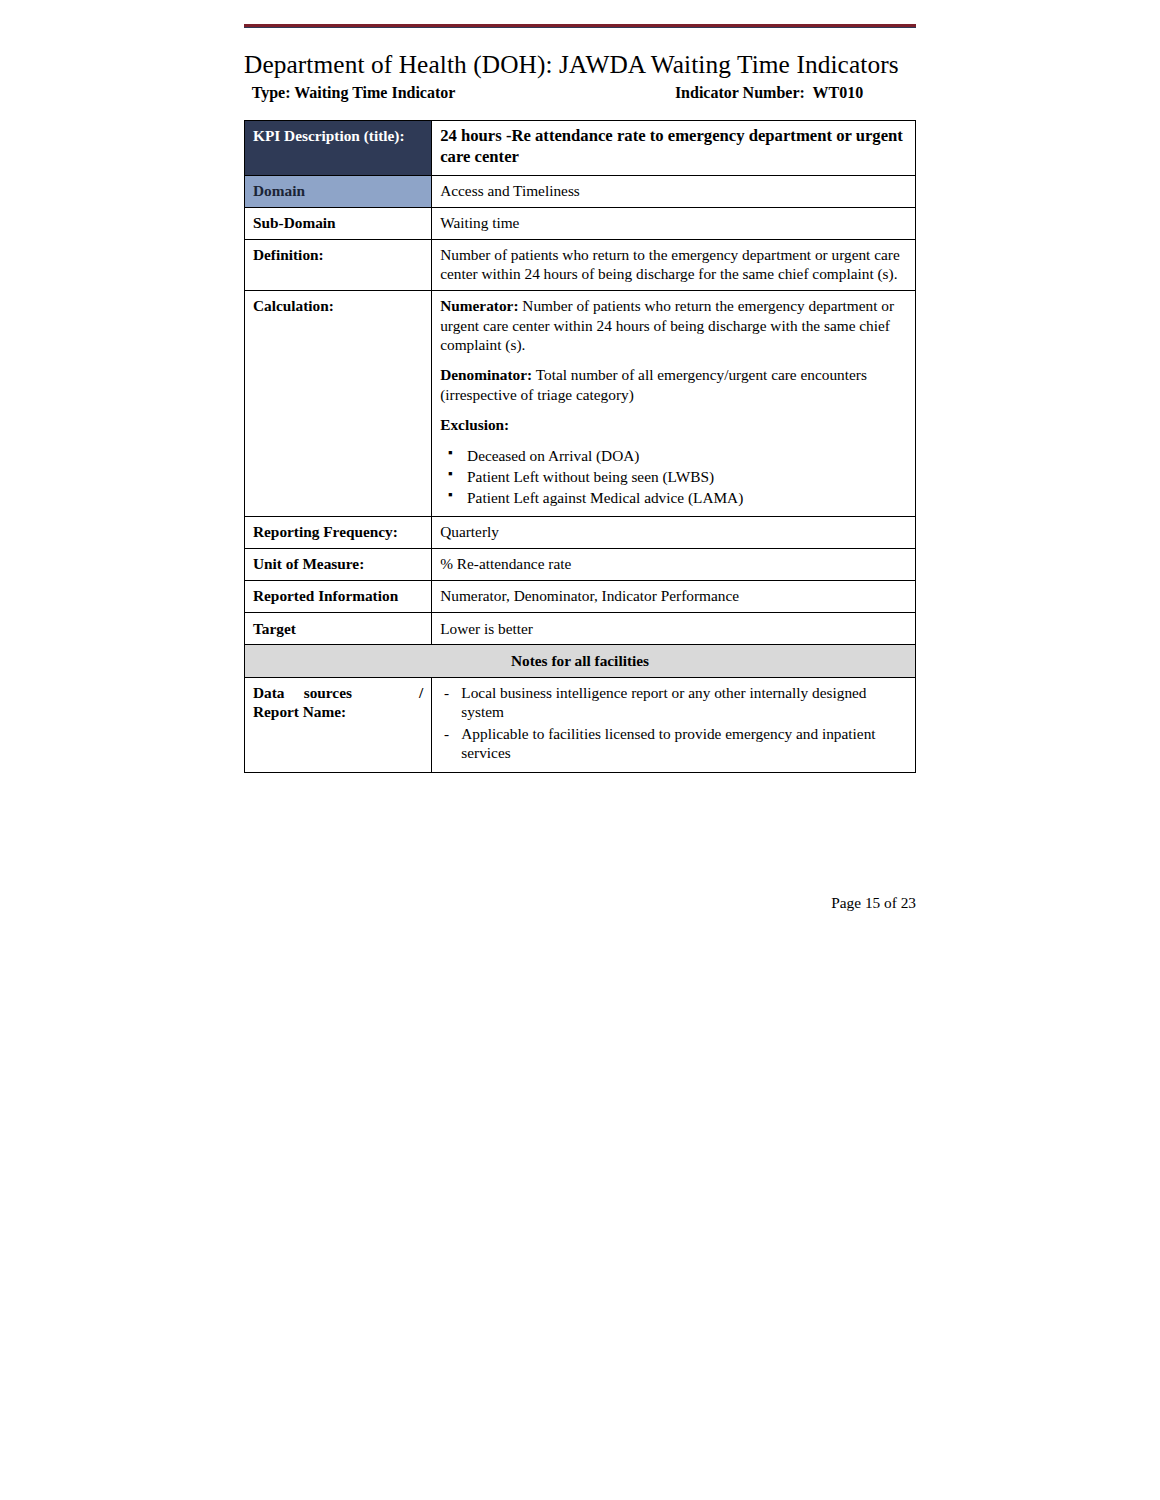Department of Health (DOH): JAWDA Waiting Time Indicators
Type: Waiting Time Indicator Indicator Number: WT010
| KPI Description (title): | 24 hours -Re attendance rate to emergency department or urgent care center |
| Domain | Access and Timeliness |
| Sub-Domain | Waiting time |
| Definition: | Number of patients who return to the emergency department or urgent care center within 24 hours of being discharge for the same chief complaint (s). |
| Calculation: | Numerator: Number of patients who return the emergency department or urgent care center within 24 hours of being discharge with the same chief complaint (s). Denominator: Total number of all emergency/urgent care encounters (irrespective of triage category) Exclusion: Deceased on Arrival (DOA) Patient Left without being seen (LWBS) Patient Left against Medical advice (LAMA) |
| Reporting Frequency: | Quarterly |
| Unit of Measure: | % Re-attendance rate |
| Reported Information | Numerator, Denominator, Indicator Performance |
| Target | Lower is better |
| Notes for all facilities |
| Data sources / Report Name: | Local business intelligence report or any other internally designed system Applicable to facilities licensed to provide emergency and inpatient services |
Page 15 of 23